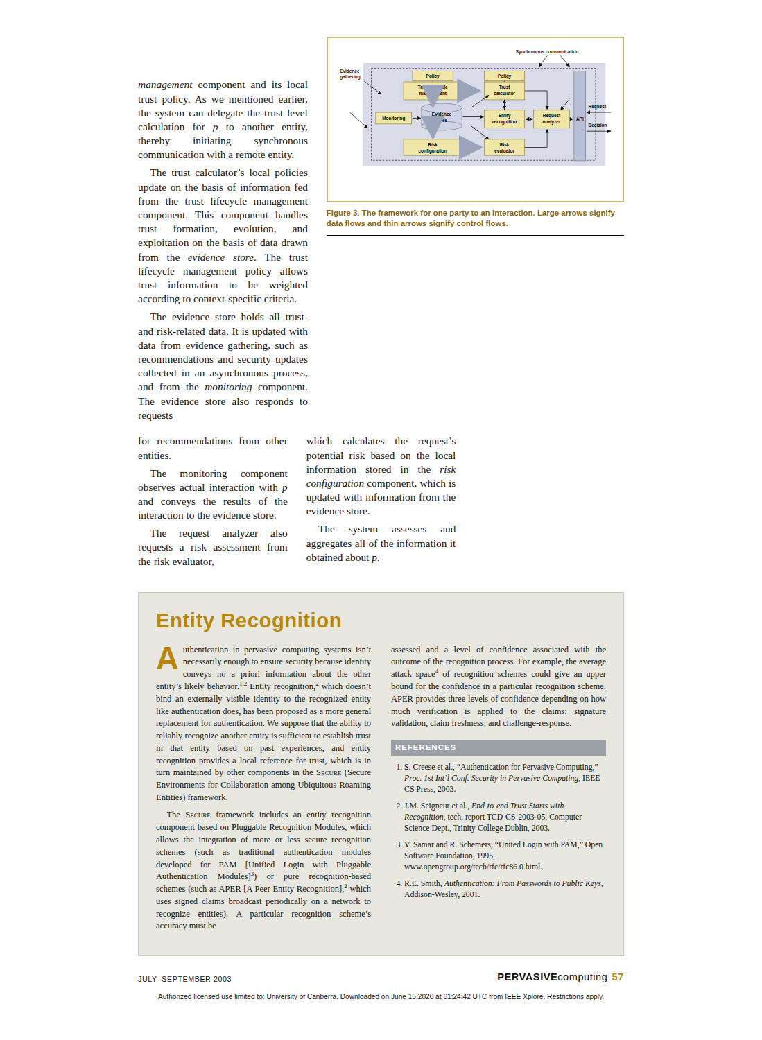management component and its local trust policy. As we mentioned earlier, the system can delegate the trust level calculation for p to another entity, thereby initiating synchronous communication with a remote entity.
The trust calculator’s local policies update on the basis of information fed from the trust lifecycle management component. This component handles trust formation, evolution, and exploitation on the basis of data drawn from the evidence store. The trust lifecycle management policy allows trust information to be weighted according to context-specific criteria.
The evidence store holds all trust- and risk-related data. It is updated with data from evidence gathering, such as recommendations and security updates collected in an asynchronous process, and from the monitoring component. The evidence store also responds to requests
Synchronous communication Evidence gathering Policy Policy Trust lifecycle management Trust calculator Monitoring Evidence store Entity recognition Request analyzer API Request Decision Risk configuration Risk evaluator
Figure 3. The framework for one party to an interaction. Large arrows signify data flows and thin arrows signify control flows.
for recommendations from other entities.
The monitoring component observes actual interaction with p and conveys the results of the interaction to the evidence store.
The request analyzer also requests a risk assessment from the risk evaluator,
which calculates the request’s potential risk based on the local information stored in the risk configuration component, which is updated with information from the evidence store.
The system assesses and aggregates all of the information it obtained about p.
Entity Recognition
Authentication in pervasive computing systems isn’t necessarily enough to ensure security because identity conveys no a priori information about the other entity’s likely behavior.1,2 Entity recognition,2 which doesn’t bind an externally visible identity to the recognized entity like authentication does, has been proposed as a more general replacement for authentication. We suppose that the ability to reliably recognize another entity is sufficient to establish trust in that entity based on past experiences, and entity recognition provides a local reference for trust, which is in turn maintained by other components in the Secure (Secure Environments for Collaboration among Ubiquitous Roaming Entities) framework.
The Secure framework includes an entity recognition component based on Pluggable Recognition Modules, which allows the integration of more or less secure recognition schemes (such as traditional authentication modules developed for PAM [Unified Login with Pluggable Authentication Modules]3) or pure recognition-based schemes (such as APER [A Peer Entity Recognition],2 which uses signed claims broadcast periodically on a network to recognize entities). A particular recognition scheme’s accuracy must be
assessed and a level of confidence associated with the outcome of the recognition process. For example, the average attack space4 of recognition schemes could give an upper bound for the confidence in a particular recognition scheme. APER provides three levels of confidence depending on how much verification is applied to the claims: signature validation, claim freshness, and challenge-response.
REFERENCES
S. Creese et al., “Authentication for Pervasive Computing,” Proc. 1st Int’l Conf. Security in Pervasive Computing, IEEE CS Press, 2003.
J.M. Seigneur et al., End-to-end Trust Starts with Recognition, tech. report TCD-CS-2003-05, Computer Science Dept., Trinity College Dublin, 2003.
V. Samar and R. Schemers, “United Login with PAM,” Open Software Foundation, 1995, www.opengroup.org/tech/rfc/rfc86.0.html.
R.E. Smith, Authentication: From Passwords to Public Keys, Addison-Wesley, 2001.
JULY–SEPTEMBER 2003
PERVASIVEcomputing 57
Authorized licensed use limited to: University of Canberra. Downloaded on June 15,2020 at 01:24:42 UTC from IEEE Xplore. Restrictions apply.